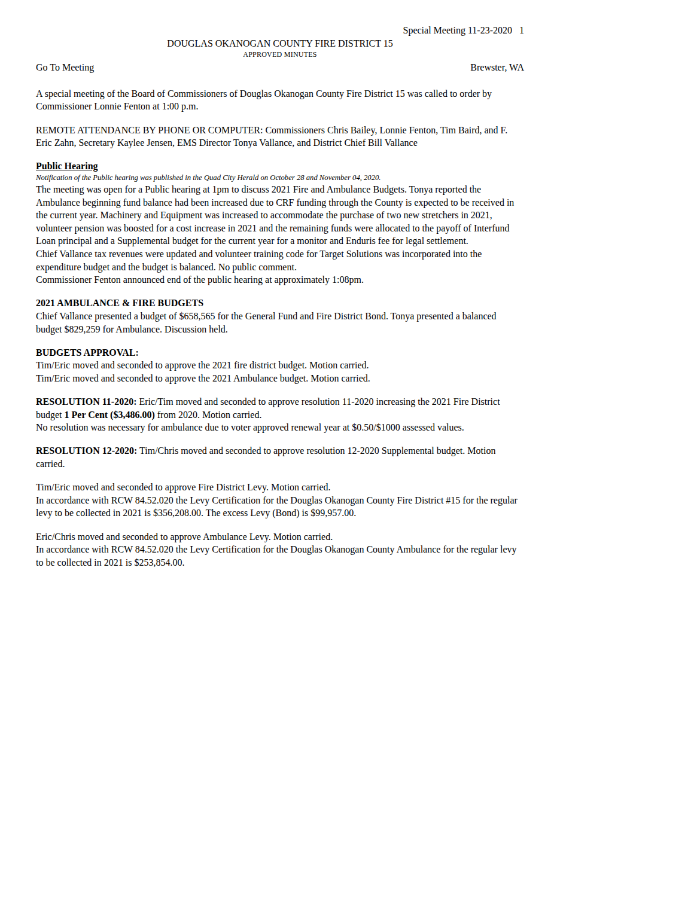Special Meeting 11-23-2020 1
DOUGLAS OKANOGAN COUNTY FIRE DISTRICT 15
APPROVED MINUTES
Go To Meeting Brewster, WA
A special meeting of the Board of Commissioners of Douglas Okanogan County Fire District 15 was called to order by Commissioner Lonnie Fenton at 1:00 p.m.
REMOTE ATTENDANCE BY PHONE OR COMPUTER: Commissioners Chris Bailey, Lonnie Fenton, Tim Baird, and F. Eric Zahn, Secretary Kaylee Jensen, EMS Director Tonya Vallance, and District Chief Bill Vallance
Public Hearing
Notification of the Public hearing was published in the Quad City Herald on October 28 and November 04, 2020.
The meeting was open for a Public hearing at 1pm to discuss 2021 Fire and Ambulance Budgets. Tonya reported the Ambulance beginning fund balance had been increased due to CRF funding through the County is expected to be received in the current year. Machinery and Equipment was increased to accommodate the purchase of two new stretchers in 2021, volunteer pension was boosted for a cost increase in 2021 and the remaining funds were allocated to the payoff of Interfund Loan principal and a Supplemental budget for the current year for a monitor and Enduris fee for legal settlement.
Chief Vallance tax revenues were updated and volunteer training code for Target Solutions was incorporated into the expenditure budget and the budget is balanced. No public comment.
Commissioner Fenton announced end of the public hearing at approximately 1:08pm.
2021 AMBULANCE & FIRE BUDGETS
Chief Vallance presented a budget of $658,565 for the General Fund and Fire District Bond. Tonya presented a balanced budget $829,259 for Ambulance. Discussion held.
BUDGETS APPROVAL:
Tim/Eric moved and seconded to approve the 2021 fire district budget. Motion carried.
Tim/Eric moved and seconded to approve the 2021 Ambulance budget. Motion carried.
RESOLUTION 11-2020: Eric/Tim moved and seconded to approve resolution 11-2020 increasing the 2021 Fire District budget 1 Per Cent ($3,486.00) from 2020. Motion carried.
No resolution was necessary for ambulance due to voter approved renewal year at $0.50/$1000 assessed values.
RESOLUTION 12-2020: Tim/Chris moved and seconded to approve resolution 12-2020 Supplemental budget. Motion carried.
Tim/Eric moved and seconded to approve Fire District Levy. Motion carried.
In accordance with RCW 84.52.020 the Levy Certification for the Douglas Okanogan County Fire District #15 for the regular levy to be collected in 2021 is $356,208.00. The excess Levy (Bond) is $99,957.00.
Eric/Chris moved and seconded to approve Ambulance Levy. Motion carried.
In accordance with RCW 84.52.020 the Levy Certification for the Douglas Okanogan County Ambulance for the regular levy to be collected in 2021 is $253,854.00.